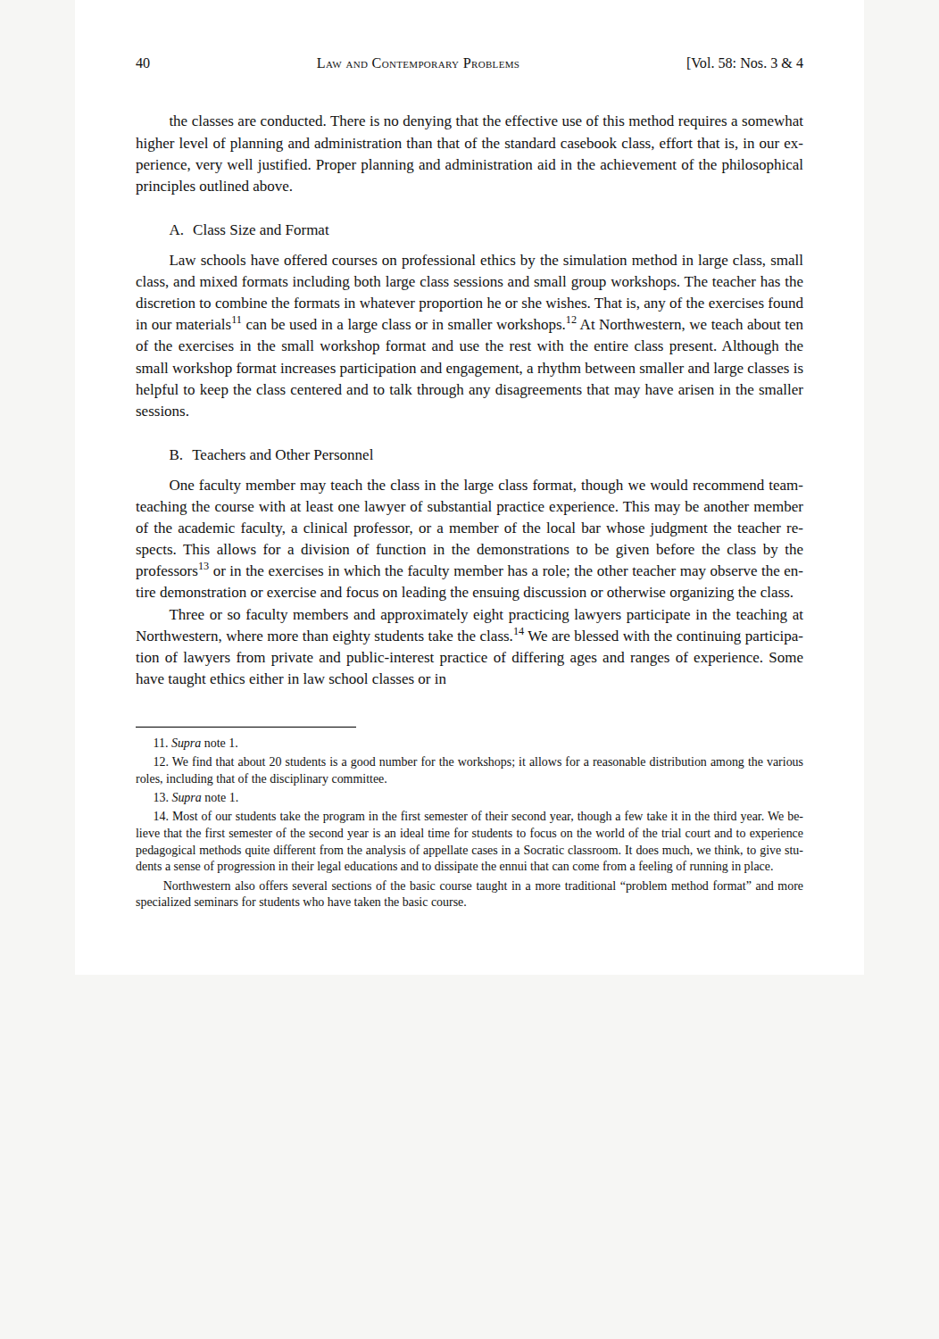40 Law and Contemporary Problems [Vol. 58: Nos. 3 & 4
the classes are conducted. There is no denying that the effective use of this method requires a somewhat higher level of planning and administration than that of the standard casebook class, effort that is, in our experience, very well justified. Proper planning and administration aid in the achievement of the philosophical principles outlined above.
A. Class Size and Format
Law schools have offered courses on professional ethics by the simulation method in large class, small class, and mixed formats including both large class sessions and small group workshops. The teacher has the discretion to combine the formats in whatever proportion he or she wishes. That is, any of the exercises found in our materials11 can be used in a large class or in smaller workshops.12 At Northwestern, we teach about ten of the exercises in the small workshop format and use the rest with the entire class present. Although the small workshop format increases participation and engagement, a rhythm between smaller and large classes is helpful to keep the class centered and to talk through any disagreements that may have arisen in the smaller sessions.
B. Teachers and Other Personnel
One faculty member may teach the class in the large class format, though we would recommend team-teaching the course with at least one lawyer of substantial practice experience. This may be another member of the academic faculty, a clinical professor, or a member of the local bar whose judgment the teacher respects. This allows for a division of function in the demonstrations to be given before the class by the professors13 or in the exercises in which the faculty member has a role; the other teacher may observe the entire demonstration or exercise and focus on leading the ensuing discussion or otherwise organizing the class.
Three or so faculty members and approximately eight practicing lawyers participate in the teaching at Northwestern, where more than eighty students take the class.14 We are blessed with the continuing participation of lawyers from private and public-interest practice of differing ages and ranges of experience. Some have taught ethics either in law school classes or in
11. Supra note 1.
12. We find that about 20 students is a good number for the workshops; it allows for a reasonable distribution among the various roles, including that of the disciplinary committee.
13. Supra note 1.
14. Most of our students take the program in the first semester of their second year, though a few take it in the third year. We believe that the first semester of the second year is an ideal time for students to focus on the world of the trial court and to experience pedagogical methods quite different from the analysis of appellate cases in a Socratic classroom. It does much, we think, to give students a sense of progression in their legal educations and to dissipate the ennui that can come from a feeling of running in place.
Northwestern also offers several sections of the basic course taught in a more traditional “problem method format” and more specialized seminars for students who have taken the basic course.